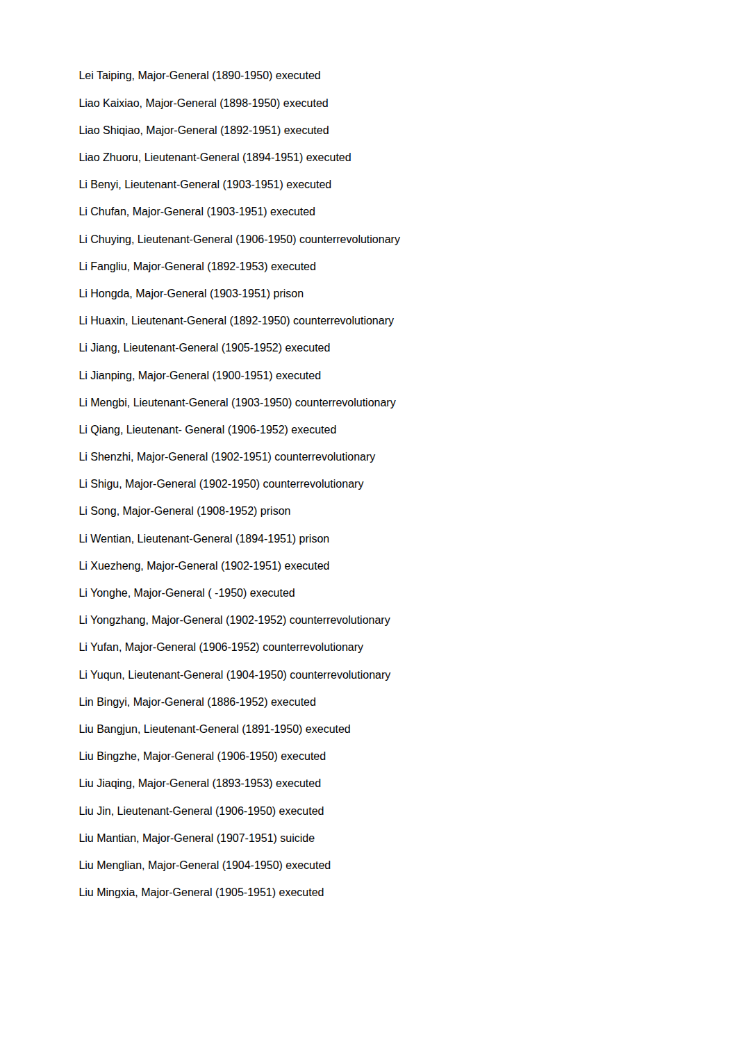Lei Taiping, Major-General (1890-1950) executed
Liao Kaixiao, Major-General (1898-1950) executed
Liao Shiqiao, Major-General (1892-1951) executed
Liao Zhuoru, Lieutenant-General (1894-1951) executed
Li Benyi, Lieutenant-General (1903-1951) executed
Li Chufan, Major-General (1903-1951) executed
Li Chuying, Lieutenant-General (1906-1950) counterrevolutionary
Li Fangliu, Major-General (1892-1953) executed
Li Hongda, Major-General (1903-1951) prison
Li Huaxin, Lieutenant-General (1892-1950) counterrevolutionary
Li Jiang, Lieutenant-General (1905-1952) executed
Li Jianping, Major-General (1900-1951) executed
Li Mengbi, Lieutenant-General (1903-1950) counterrevolutionary
Li Qiang, Lieutenant- General (1906-1952) executed
Li Shenzhi, Major-General (1902-1951) counterrevolutionary
Li Shigu, Major-General (1902-1950) counterrevolutionary
Li Song, Major-General (1908-1952) prison
Li Wentian, Lieutenant-General (1894-1951) prison
Li Xuezheng, Major-General (1902-1951) executed
Li Yonghe, Major-General ( -1950) executed
Li Yongzhang, Major-General (1902-1952) counterrevolutionary
Li Yufan, Major-General (1906-1952) counterrevolutionary
Li Yuqun, Lieutenant-General (1904-1950) counterrevolutionary
Lin Bingyi, Major-General (1886-1952) executed
Liu Bangjun, Lieutenant-General (1891-1950) executed
Liu Bingzhe, Major-General (1906-1950) executed
Liu Jiaqing, Major-General (1893-1953) executed
Liu Jin, Lieutenant-General (1906-1950) executed
Liu Mantian, Major-General (1907-1951) suicide
Liu Menglian, Major-General (1904-1950) executed
Liu Mingxia, Major-General (1905-1951) executed